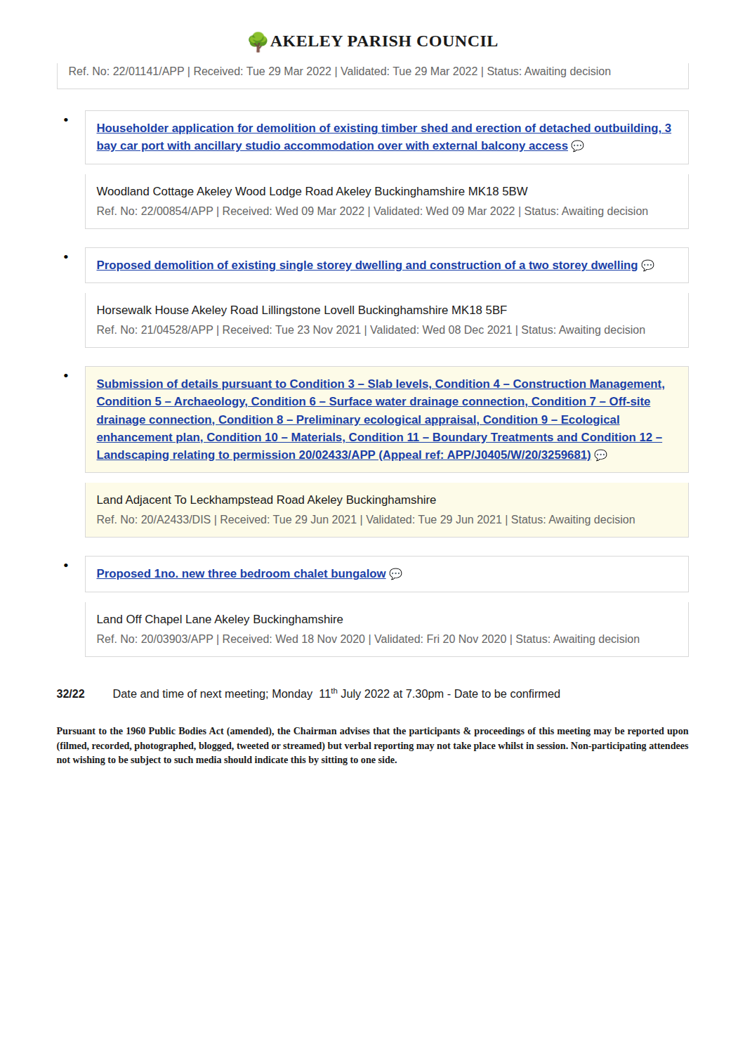🌳AKELEY PARISH COUNCIL
Ref. No: 22/01141/APP | Received: Tue 29 Mar 2022 | Validated: Tue 29 Mar 2022 | Status: Awaiting decision
Householder application for demolition of existing timber shed and erection of detached outbuilding, 3 bay car port with ancillary studio accommodation over with external balcony access💬
Woodland Cottage Akeley Wood Lodge Road Akeley Buckinghamshire MK18 5BW
Ref. No: 22/00854/APP | Received: Wed 09 Mar 2022 | Validated: Wed 09 Mar 2022 | Status: Awaiting decision
Proposed demolition of existing single storey dwelling and construction of a two storey dwelling💬
Horsewalk House Akeley Road Lillingstone Lovell Buckinghamshire MK18 5BF
Ref. No: 21/04528/APP | Received: Tue 23 Nov 2021 | Validated: Wed 08 Dec 2021 | Status: Awaiting decision
Submission of details pursuant to Condition 3 – Slab levels, Condition 4 – Construction Management, Condition 5 – Archaeology, Condition 6 – Surface water drainage connection, Condition 7 – Off-site drainage connection, Condition 8 – Preliminary ecological appraisal, Condition 9 – Ecological enhancement plan, Condition 10 – Materials, Condition 11 – Boundary Treatments and Condition 12 – Landscaping relating to permission 20/02433/APP (Appeal ref: APP/J0405/W/20/3259681)💬
Land Adjacent To Leckhampstead Road Akeley Buckinghamshire
Ref. No: 20/A2433/DIS | Received: Tue 29 Jun 2021 | Validated: Tue 29 Jun 2021 | Status: Awaiting decision
Proposed 1no. new three bedroom chalet bungalow💬
Land Off Chapel Lane Akeley Buckinghamshire
Ref. No: 20/03903/APP | Received: Wed 18 Nov 2020 | Validated: Fri 20 Nov 2020 | Status: Awaiting decision
32/22 Date and time of next meeting; Monday 11th July 2022 at 7.30pm - Date to be confirmed
Pursuant to the 1960 Public Bodies Act (amended), the Chairman advises that the participants & proceedings of this meeting may be reported upon (filmed, recorded, photographed, blogged, tweeted or streamed) but verbal reporting may not take place whilst in session. Non-participating attendees not wishing to be subject to such media should indicate this by sitting to one side.